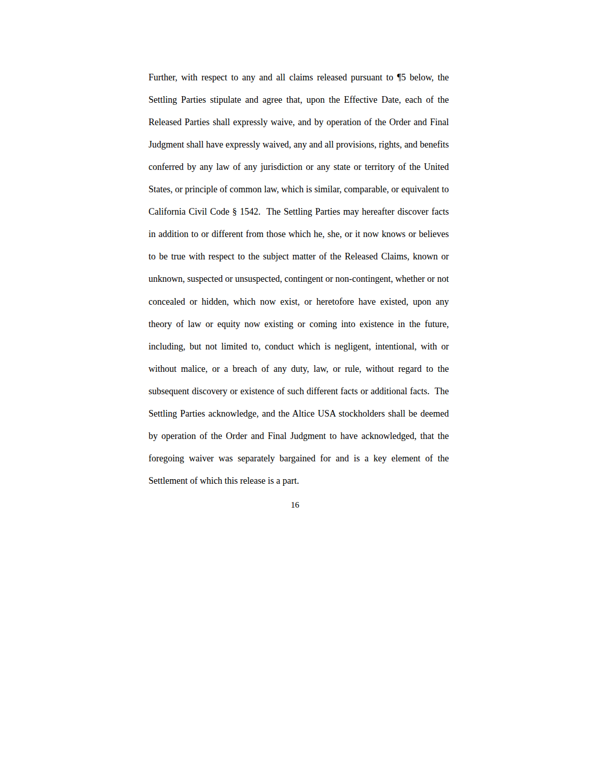Further, with respect to any and all claims released pursuant to ¶5 below, the Settling Parties stipulate and agree that, upon the Effective Date, each of the Released Parties shall expressly waive, and by operation of the Order and Final Judgment shall have expressly waived, any and all provisions, rights, and benefits conferred by any law of any jurisdiction or any state or territory of the United States, or principle of common law, which is similar, comparable, or equivalent to California Civil Code § 1542. The Settling Parties may hereafter discover facts in addition to or different from those which he, she, or it now knows or believes to be true with respect to the subject matter of the Released Claims, known or unknown, suspected or unsuspected, contingent or non-contingent, whether or not concealed or hidden, which now exist, or heretofore have existed, upon any theory of law or equity now existing or coming into existence in the future, including, but not limited to, conduct which is negligent, intentional, with or without malice, or a breach of any duty, law, or rule, without regard to the subsequent discovery or existence of such different facts or additional facts. The Settling Parties acknowledge, and the Altice USA stockholders shall be deemed by operation of the Order and Final Judgment to have acknowledged, that the foregoing waiver was separately bargained for and is a key element of the Settlement of which this release is a part.
16